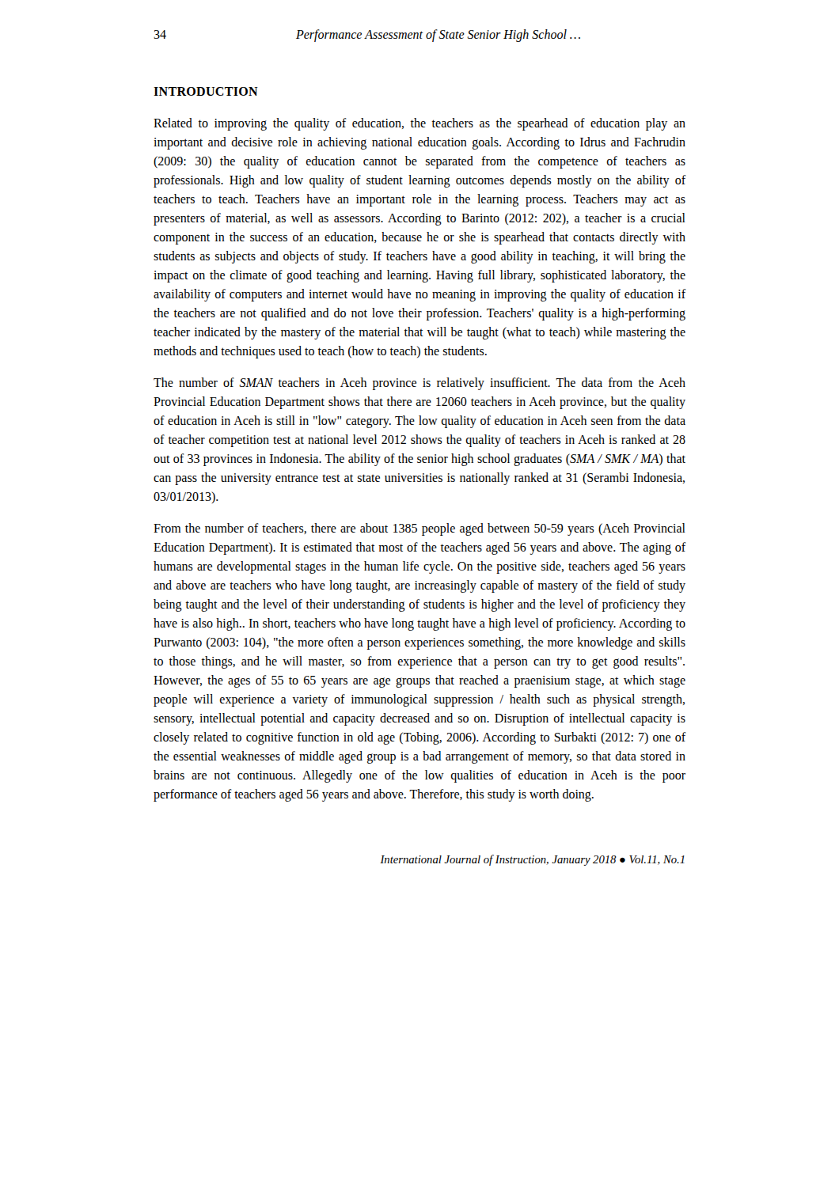34 Performance Assessment of State Senior High School …
Introduction
Related to improving the quality of education, the teachers as the spearhead of education play an important and decisive role in achieving national education goals. According to Idrus and Fachrudin (2009: 30) the quality of education cannot be separated from the competence of teachers as professionals. High and low quality of student learning outcomes depends mostly on the ability of teachers to teach. Teachers have an important role in the learning process. Teachers may act as presenters of material, as well as assessors. According to Barinto (2012: 202), a teacher is a crucial component in the success of an education, because he or she is spearhead that contacts directly with students as subjects and objects of study. If teachers have a good ability in teaching, it will bring the impact on the climate of good teaching and learning. Having full library, sophisticated laboratory, the availability of computers and internet would have no meaning in improving the quality of education if the teachers are not qualified and do not love their profession. Teachers' quality is a high-performing teacher indicated by the mastery of the material that will be taught (what to teach) while mastering the methods and techniques used to teach (how to teach) the students.
The number of SMAN teachers in Aceh province is relatively insufficient. The data from the Aceh Provincial Education Department shows that there are 12060 teachers in Aceh province, but the quality of education in Aceh is still in "low" category. The low quality of education in Aceh seen from the data of teacher competition test at national level 2012 shows the quality of teachers in Aceh is ranked at 28 out of 33 provinces in Indonesia. The ability of the senior high school graduates (SMA / SMK / MA) that can pass the university entrance test at state universities is nationally ranked at 31 (Serambi Indonesia, 03/01/2013).
From the number of teachers, there are about 1385 people aged between 50-59 years (Aceh Provincial Education Department). It is estimated that most of the teachers aged 56 years and above. The aging of humans are developmental stages in the human life cycle. On the positive side, teachers aged 56 years and above are teachers who have long taught, are increasingly capable of mastery of the field of study being taught and the level of their understanding of students is higher and the level of proficiency they have is also high.. In short, teachers who have long taught have a high level of proficiency. According to Purwanto (2003: 104), "the more often a person experiences something, the more knowledge and skills to those things, and he will master, so from experience that a person can try to get good results". However, the ages of 55 to 65 years are age groups that reached a praenisium stage, at which stage people will experience a variety of immunological suppression / health such as physical strength, sensory, intellectual potential and capacity decreased and so on. Disruption of intellectual capacity is closely related to cognitive function in old age (Tobing, 2006). According to Surbakti (2012: 7) one of the essential weaknesses of middle aged group is a bad arrangement of memory, so that data stored in brains are not continuous. Allegedly one of the low qualities of education in Aceh is the poor performance of teachers aged 56 years and above. Therefore, this study is worth doing.
International Journal of Instruction, January 2018 ● Vol.11, No.1